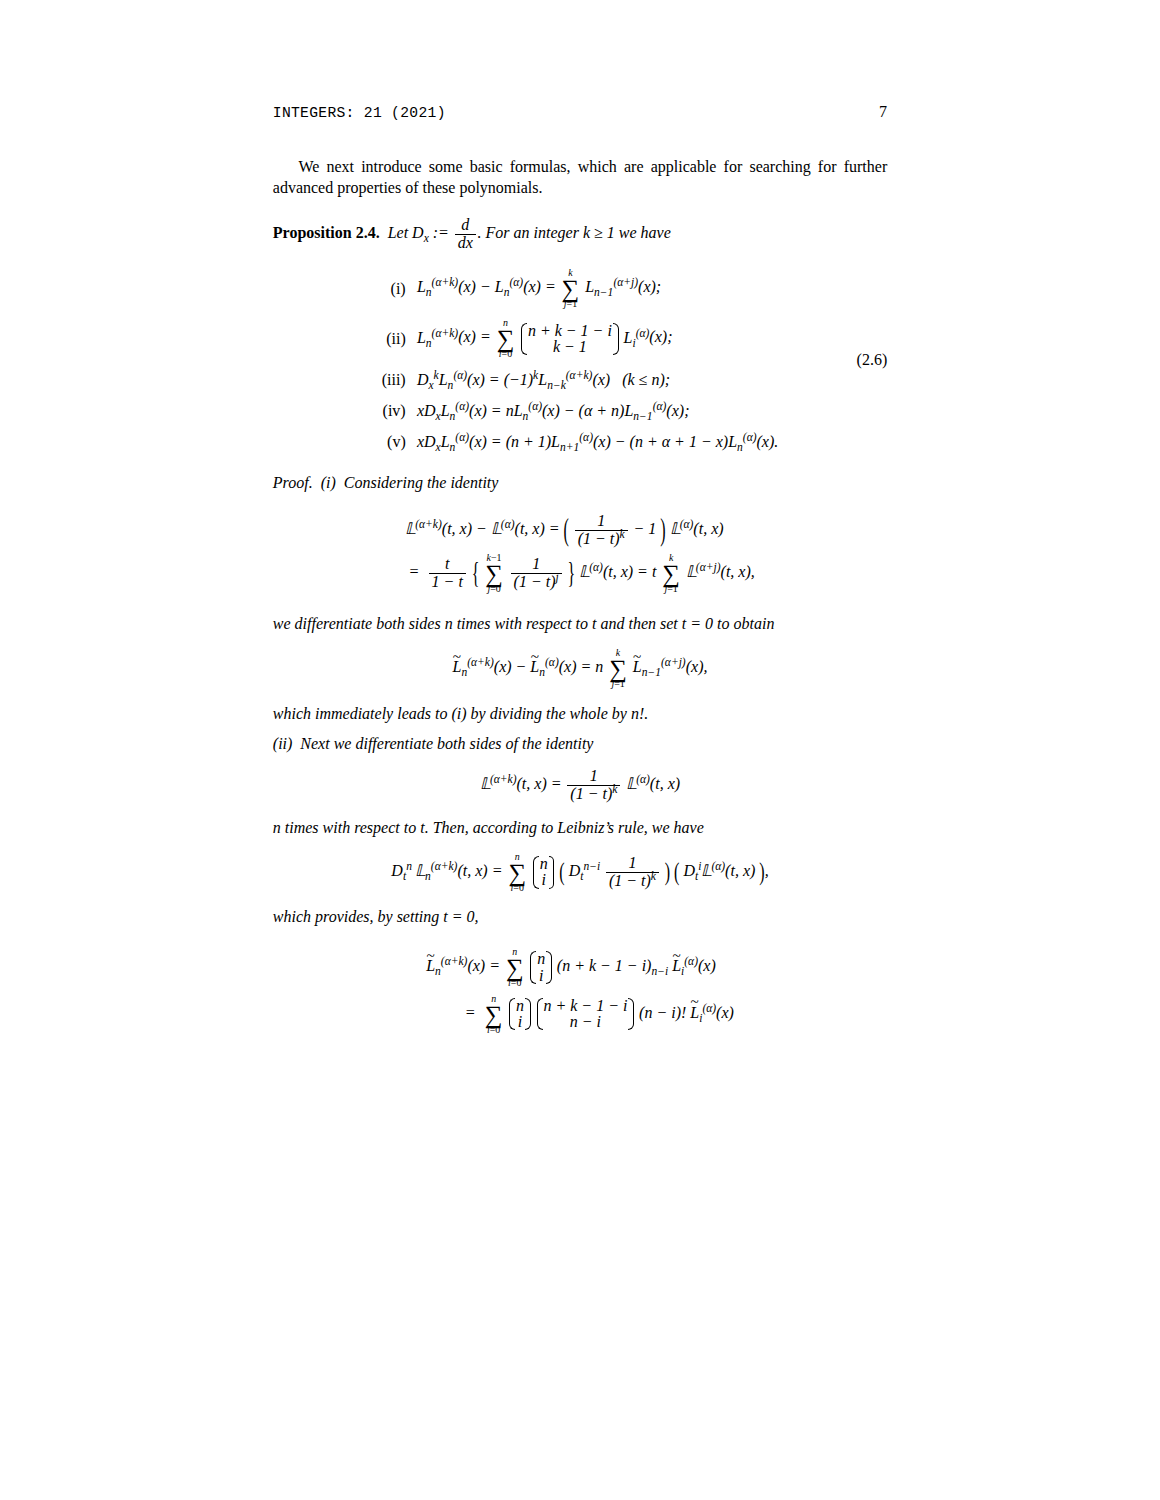INTEGERS: 21 (2021)
7
We next introduce some basic formulas, which are applicable for searching for further advanced properties of these polynomials.
Proposition 2.4. Let Dx := ddx. For an integer k ≥ 1 we have
| (i) | L n (α+k) ( x ) − L n (α) ( x ) = k ∑ j =1 L n−1 (α+j) ( x ); |
| (ii) | L n (α+k) ( x ) = n ∑ i =0 n + k − 1 − i k − 1 L i (α) ( x ); |
| (iii) | D x k L n (α) ( x ) = (−1) k L n−k (α+k) ( x ) ( k ≤ n ); |
| (iv) | xD x L n (α) ( x ) = nL n (α) ( x ) − ( α + n ) L n−1 (α) ( x ); |
| (v) | xD x L n (α) ( x ) = ( n + 1) L n+1 (α) ( x ) − ( n + α + 1 − x ) L n (α) ( x ). |
(2.6)
Proof. (i) Considering the identity
𝕃(α+k)(t, x) − 𝕃(α)(t, x) = ( 1(1 − t)k − 1 ) 𝕃(α)(t, x) = t 1 − t { k−1∑j=0 1(1 − t)j } 𝕃(α)(t, x) = t k∑j=1 𝕃(α+j)(t, x),
we differentiate both sides n times with respect to t and then set t = 0 to obtain
~L n(α+k)(x) − ~L n(α)(x) = n k∑j=1 ~L n−1(α+j)(x),
which immediately leads to (i) by dividing the whole by n!.
(ii) Next we differentiate both sides of the identity
𝕃(α+k)(t, x) = 1(1 − t)k 𝕃(α)(t, x)
n times with respect to t. Then, according to Leibniz’s rule, we have
Dtn 𝕃n(α+k)(t, x) = n∑i=0 ni ( Dtn−i 1(1 − t)k ) ( Dti𝕃(α)(t, x) ),
which provides, by setting t = 0,
~L n(α+k)(x) = n∑i=0 ni (n + k − 1 − i)n−i ~L i(α)(x) = n∑i=0 ni n + k − 1 − i n − i (n − i)! ~L i(α)(x)